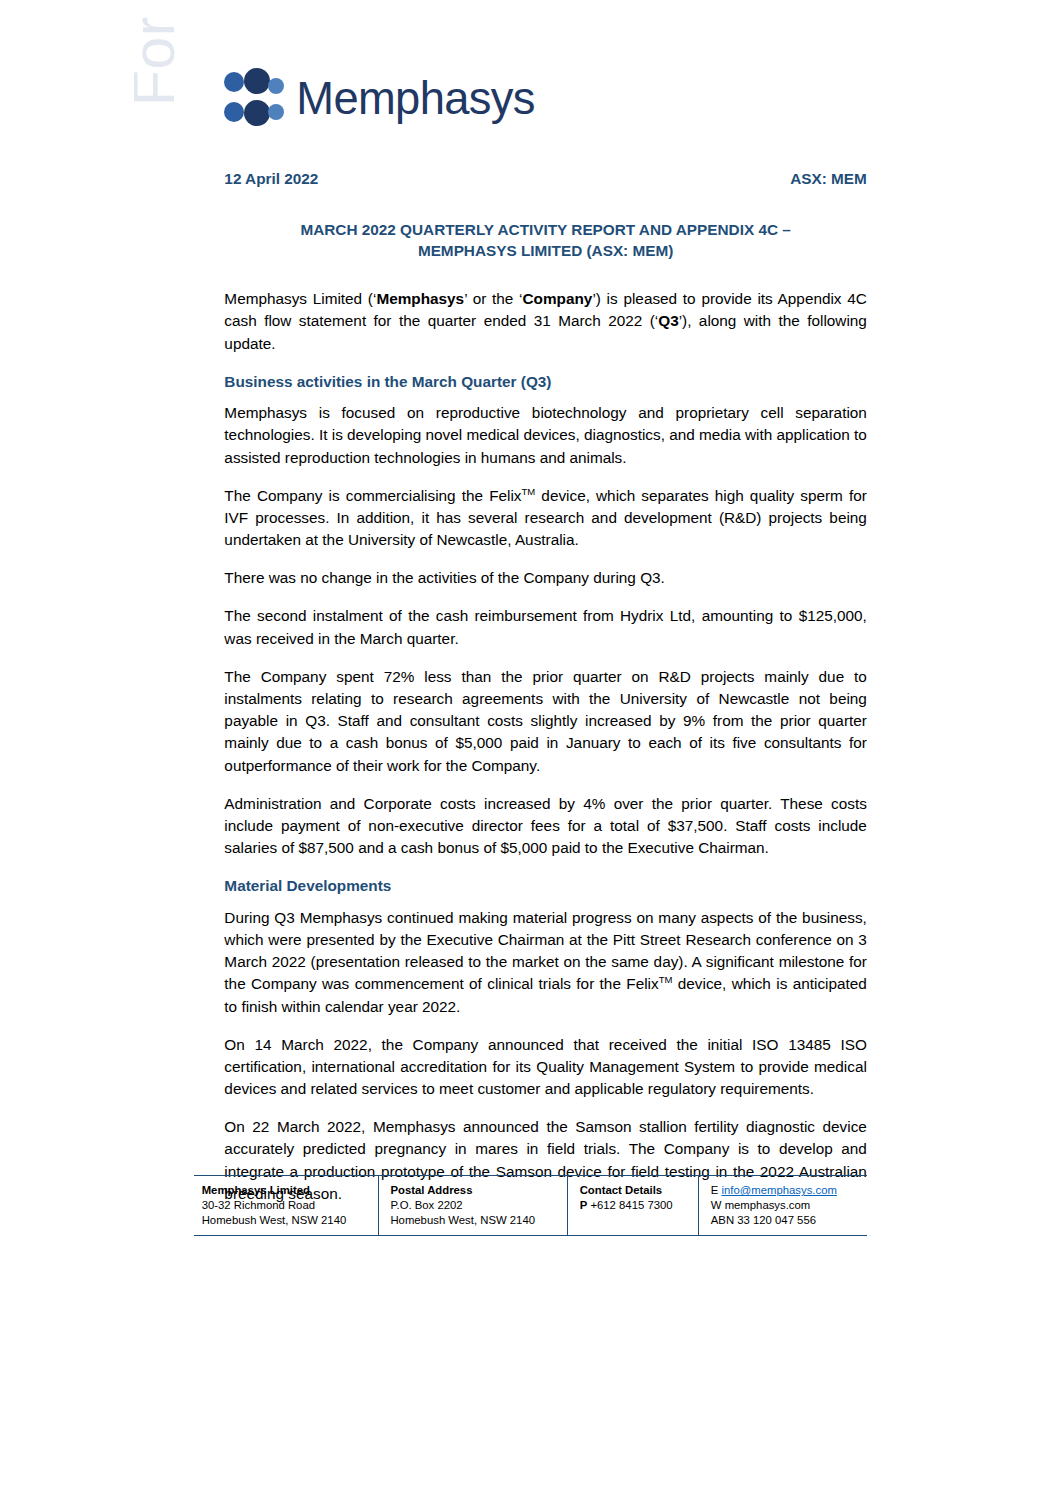For personal use only
Memphasys
12 April 2022 ASX: MEM
MARCH 2022 QUARTERLY ACTIVITY REPORT AND APPENDIX 4C –
MEMPHASYS LIMITED (ASX: MEM)
Memphasys Limited (‘Memphasys’ or the ‘Company’) is pleased to provide its Appendix 4C cash flow statement for the quarter ended 31 March 2022 (‘Q3’), along with the following update.
Business activities in the March Quarter (Q3)
Memphasys is focused on reproductive biotechnology and proprietary cell separation technologies. It is developing novel medical devices, diagnostics, and media with application to assisted reproduction technologies in humans and animals.
The Company is commercialising the FelixTM device, which separates high quality sperm for IVF processes. In addition, it has several research and development (R&D) projects being undertaken at the University of Newcastle, Australia.
There was no change in the activities of the Company during Q3.
The second instalment of the cash reimbursement from Hydrix Ltd, amounting to $125,000, was received in the March quarter.
The Company spent 72% less than the prior quarter on R&D projects mainly due to instalments relating to research agreements with the University of Newcastle not being payable in Q3. Staff and consultant costs slightly increased by 9% from the prior quarter mainly due to a cash bonus of $5,000 paid in January to each of its five consultants for outperformance of their work for the Company.
Administration and Corporate costs increased by 4% over the prior quarter. These costs include payment of non-executive director fees for a total of $37,500. Staff costs include salaries of $87,500 and a cash bonus of $5,000 paid to the Executive Chairman.
Material Developments
During Q3 Memphasys continued making material progress on many aspects of the business, which were presented by the Executive Chairman at the Pitt Street Research conference on 3 March 2022 (presentation released to the market on the same day). A significant milestone for the Company was commencement of clinical trials for the FelixTM device, which is anticipated to finish within calendar year 2022.
On 14 March 2022, the Company announced that received the initial ISO 13485 ISO certification, international accreditation for its Quality Management System to provide medical devices and related services to meet customer and applicable regulatory requirements.
On 22 March 2022, Memphasys announced the Samson stallion fertility diagnostic device accurately predicted pregnancy in mares in field trials. The Company is to develop and integrate a production prototype of the Samson device for field testing in the 2022 Australian breeding season.
| Memphasys Limited 30-32 Richmond Road Homebush West, NSW 2140 | Postal Address P.O. Box 2202 Homebush West, NSW 2140 | Contact Details P +612 8415 7300 | E info@memphasys.com W memphasys.com ABN 33 120 047 556 |